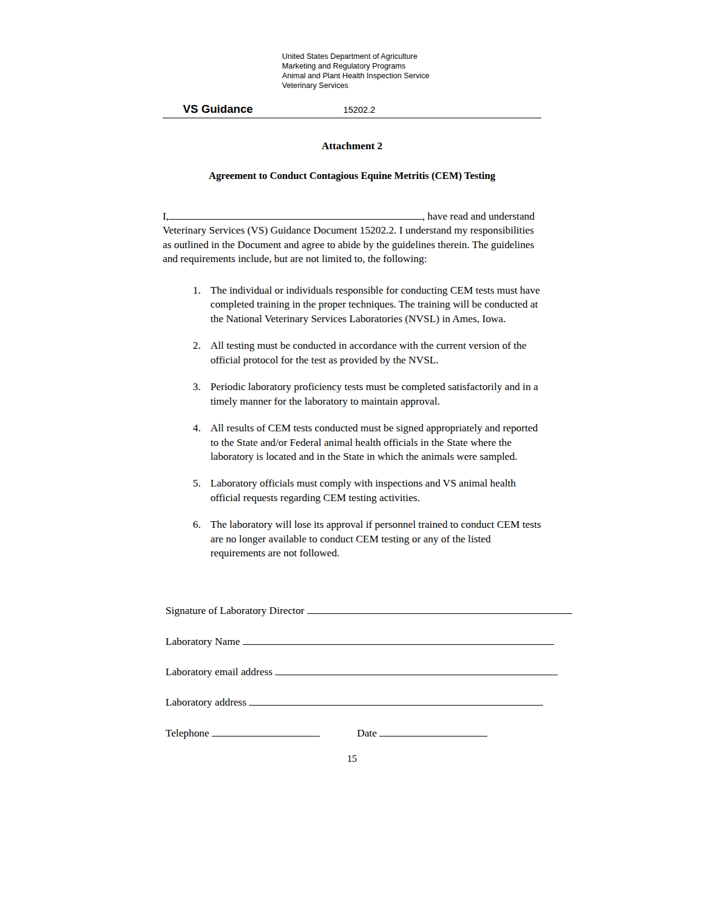United States Department of Agriculture
Marketing and Regulatory Programs
Animal and Plant Health Inspection Service
Veterinary Services
VS Guidance 15202.2
Attachment 2
Agreement to Conduct Contagious Equine Metritis (CEM) Testing
I, , have read and understand Veterinary Services (VS) Guidance Document 15202.2. I understand my responsibilities as outlined in the Document and agree to abide by the guidelines therein. The guidelines and requirements include, but are not limited to, the following:
The individual or individuals responsible for conducting CEM tests must have completed training in the proper techniques. The training will be conducted at the National Veterinary Services Laboratories (NVSL) in Ames, Iowa.
All testing must be conducted in accordance with the current version of the official protocol for the test as provided by the NVSL.
Periodic laboratory proficiency tests must be completed satisfactorily and in a timely manner for the laboratory to maintain approval.
All results of CEM tests conducted must be signed appropriately and reported to the State and/or Federal animal health officials in the State where the laboratory is located and in the State in which the animals were sampled.
Laboratory officials must comply with inspections and VS animal health official requests regarding CEM testing activities.
The laboratory will lose its approval if personnel trained to conduct CEM tests are no longer available to conduct CEM testing or any of the listed requirements are not followed.
Signature of Laboratory Director
Laboratory Name
Laboratory email address
Laboratory address
Telephone Date
15